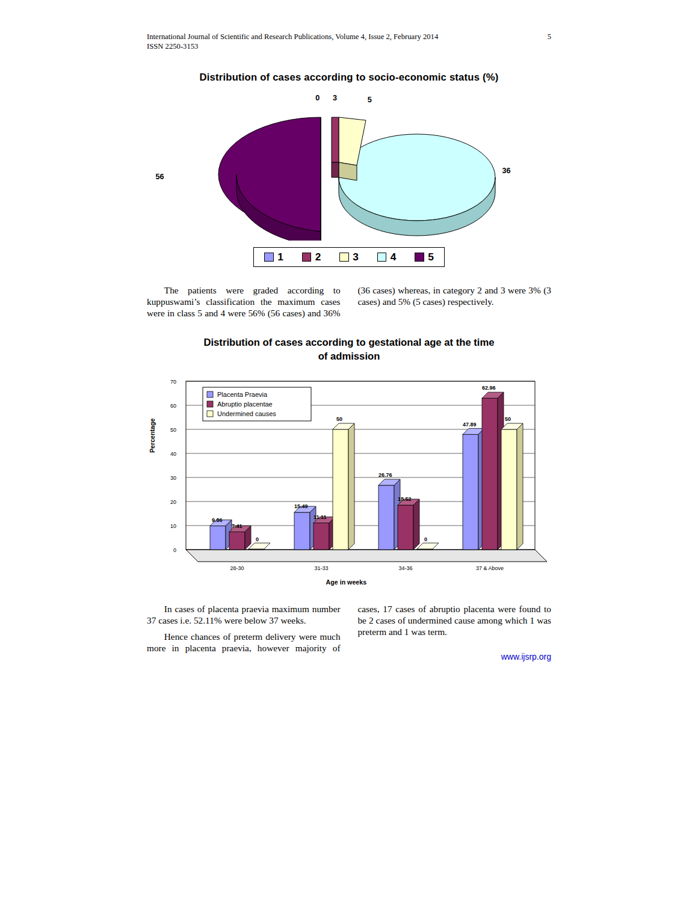International Journal of Scientific and Research Publications, Volume 4, Issue 2, February 2014
ISSN 2250-3153
5
Distribution of cases according to socio-economic status (%)
0 3 5 36 56
1
2
3
4
5
The patients were graded according to kuppuswami’s classification the maximum cases were in class 5 and 4 were 56% (56 cases) and 36% (36 cases) whereas, in category 2 and 3 were 3% (3 cases) and 5% (5 cases) respectively.
Distribution of cases according to gestational age at the time
of admission
Percentage
Age in weeks
70 60 50 40 30 20 10 0 Placenta Praevia Abruptio placentae Undermined causes 9.86 7.41 0 28-30 15.49 11.11 50 31-33 26.76 18.52 0 34-36 47.89 62.96 50 37 & Above
In cases of placenta praevia maximum number 37 cases i.e. 52.11% were below 37 weeks.
Hence chances of preterm delivery were much more in placenta praevia, however majority of cases, 17 cases of abruptio placenta were found to be 2 cases of undermined cause among which 1 was preterm and 1 was term.
www.ijsrp.org